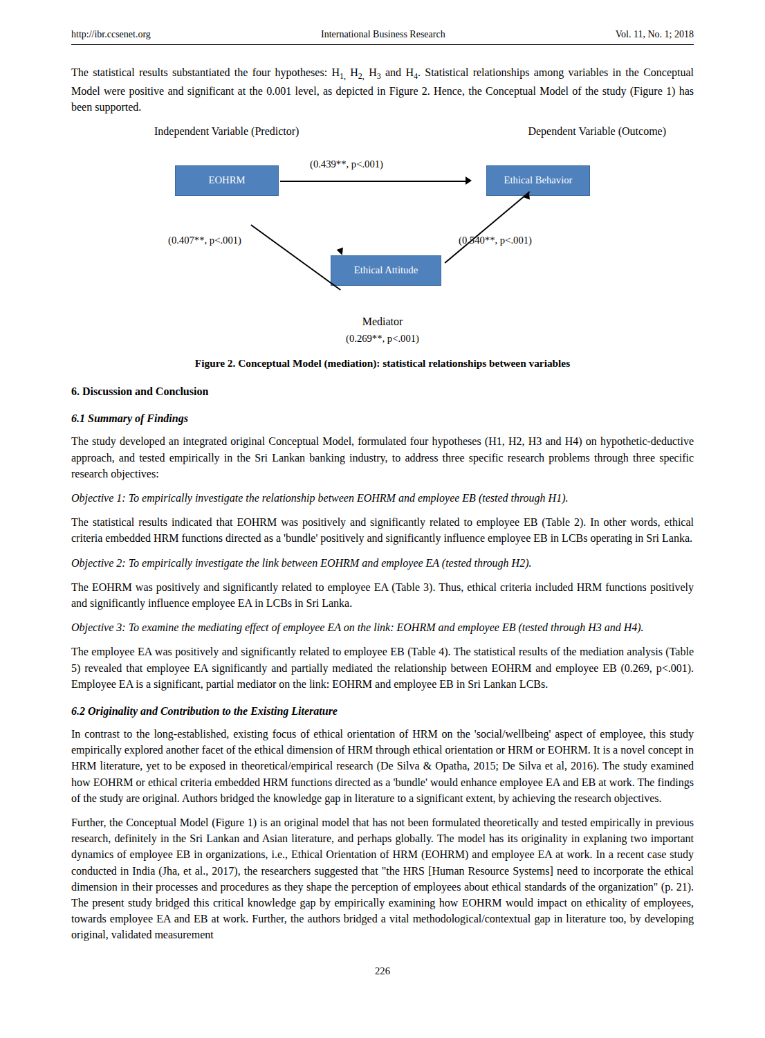http://ibr.ccsenet.org International Business Research Vol. 11, No. 1; 2018
The statistical results substantiated the four hypotheses: H1, H2, H3 and H4. Statistical relationships among variables in the Conceptual Model were positive and significant at the 0.001 level, as depicted in Figure 2. Hence, the Conceptual Model of the study (Figure 1) has been supported.
Independent Variable (Predictor) Dependent Variable (Outcome)
EOHRM
Ethical Behavior
Ethical Attitude
(0.439**, p<.001)
(0.407**, p<.001)
(0.540**, p<.001)
Mediator
(0.269**, p<.001)
Figure 2. Conceptual Model (mediation): statistical relationships between variables
6. Discussion and Conclusion
6.1 Summary of Findings
The study developed an integrated original Conceptual Model, formulated four hypotheses (H1, H2, H3 and H4) on hypothetic-deductive approach, and tested empirically in the Sri Lankan banking industry, to address three specific research problems through three specific research objectives:
Objective 1: To empirically investigate the relationship between EOHRM and employee EB (tested through H1).
The statistical results indicated that EOHRM was positively and significantly related to employee EB (Table 2). In other words, ethical criteria embedded HRM functions directed as a 'bundle' positively and significantly influence employee EB in LCBs operating in Sri Lanka.
Objective 2: To empirically investigate the link between EOHRM and employee EA (tested through H2).
The EOHRM was positively and significantly related to employee EA (Table 3). Thus, ethical criteria included HRM functions positively and significantly influence employee EA in LCBs in Sri Lanka.
Objective 3: To examine the mediating effect of employee EA on the link: EOHRM and employee EB (tested through H3 and H4).
The employee EA was positively and significantly related to employee EB (Table 4). The statistical results of the mediation analysis (Table 5) revealed that employee EA significantly and partially mediated the relationship between EOHRM and employee EB (0.269, p<.001). Employee EA is a significant, partial mediator on the link: EOHRM and employee EB in Sri Lankan LCBs.
6.2 Originality and Contribution to the Existing Literature
In contrast to the long-established, existing focus of ethical orientation of HRM on the 'social/wellbeing' aspect of employee, this study empirically explored another facet of the ethical dimension of HRM through ethical orientation or HRM or EOHRM. It is a novel concept in HRM literature, yet to be exposed in theoretical/empirical research (De Silva & Opatha, 2015; De Silva et al, 2016). The study examined how EOHRM or ethical criteria embedded HRM functions directed as a 'bundle' would enhance employee EA and EB at work. The findings of the study are original. Authors bridged the knowledge gap in literature to a significant extent, by achieving the research objectives.
Further, the Conceptual Model (Figure 1) is an original model that has not been formulated theoretically and tested empirically in previous research, definitely in the Sri Lankan and Asian literature, and perhaps globally. The model has its originality in explaning two important dynamics of employee EB in organizations, i.e., Ethical Orientation of HRM (EOHRM) and employee EA at work. In a recent case study conducted in India (Jha, et al., 2017), the researchers suggested that "the HRS [Human Resource Systems] need to incorporate the ethical dimension in their processes and procedures as they shape the perception of employees about ethical standards of the organization" (p. 21). The present study bridged this critical knowledge gap by empirically examining how EOHRM would impact on ethicality of employees, towards employee EA and EB at work. Further, the authors bridged a vital methodological/contextual gap in literature too, by developing original, validated measurement
226